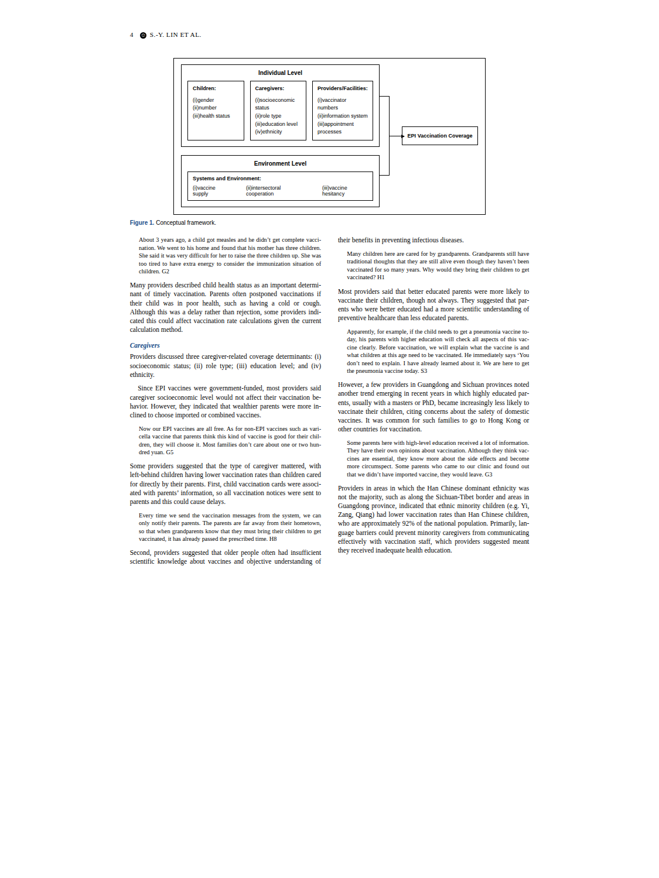4☺S.-Y. LIN ET AL.
Individual Level
Children:
(i)gender
(ii)number
(iii)health status
Caregivers:
(i)socioeconomic status
(ii)role type
(iii)education level
(iv)ethnicity
Providers/Facilities:
(i)vaccinator numbers
(ii)information system
(iii)appointment processes
Environment Level
Systems and Environment:
(i)vaccine supply (ii)intersectoral cooperation (iii)vaccine hesitancy
EPI Vaccination Coverage
Figure 1. Conceptual framework.
About 3 years ago, a child got measles and he didn’t get complete vaccination. We went to his home and found that his mother has three children. She said it was very difficult for her to raise the three children up. She was too tired to have extra energy to consider the immunization situation of children. G2
Many providers described child health status as an important determinant of timely vaccination. Parents often postponed vaccinations if their child was in poor health, such as having a cold or cough. Although this was a delay rather than rejection, some providers indicated this could affect vaccination rate calculations given the current calculation method.
Caregivers
Providers discussed three caregiver-related coverage determinants: (i) socioeconomic status; (ii) role type; (iii) education level; and (iv) ethnicity.
Since EPI vaccines were government-funded, most providers said caregiver socioeconomic level would not affect their vaccination behavior. However, they indicated that wealthier parents were more inclined to choose imported or combined vaccines.
Now our EPI vaccines are all free. As for non-EPI vaccines such as varicella vaccine that parents think this kind of vaccine is good for their children, they will choose it. Most families don’t care about one or two hundred yuan. G5
Some providers suggested that the type of caregiver mattered, with left-behind children having lower vaccination rates than children cared for directly by their parents. First, child vaccination cards were associated with parents’ information, so all vaccination notices were sent to parents and this could cause delays.
Every time we send the vaccination messages from the system, we can only notify their parents. The parents are far away from their hometown, so that when grandparents know that they must bring their children to get vaccinated, it has already passed the prescribed time. H8
Second, providers suggested that older people often had insufficient scientific knowledge about vaccines and objective understanding of their benefits in preventing infectious diseases.
Many children here are cared for by grandparents. Grandparents still have traditional thoughts that they are still alive even though they haven’t been vaccinated for so many years. Why would they bring their children to get vaccinated? H1
Most providers said that better educated parents were more likely to vaccinate their children, though not always. They suggested that parents who were better educated had a more scientific understanding of preventive healthcare than less educated parents.
Apparently, for example, if the child needs to get a pneumonia vaccine today, his parents with higher education will check all aspects of this vaccine clearly. Before vaccination, we will explain what the vaccine is and what children at this age need to be vaccinated. He immediately says ‘You don’t need to explain. I have already learned about it. We are here to get the pneumonia vaccine today. S3
However, a few providers in Guangdong and Sichuan provinces noted another trend emerging in recent years in which highly educated parents, usually with a masters or PhD, became increasingly less likely to vaccinate their children, citing concerns about the safety of domestic vaccines. It was common for such families to go to Hong Kong or other countries for vaccination.
Some parents here with high-level education received a lot of information. They have their own opinions about vaccination. Although they think vaccines are essential, they know more about the side effects and become more circumspect. Some parents who came to our clinic and found out that we didn’t have imported vaccine, they would leave. G3
Providers in areas in which the Han Chinese dominant ethnicity was not the majority, such as along the Sichuan-Tibet border and areas in Guangdong province, indicated that ethnic minority children (e.g. Yi, Zang, Qiang) had lower vaccination rates than Han Chinese children, who are approximately 92% of the national population. Primarily, language barriers could prevent minority caregivers from communicating effectively with vaccination staff, which providers suggested meant they received inadequate health education.